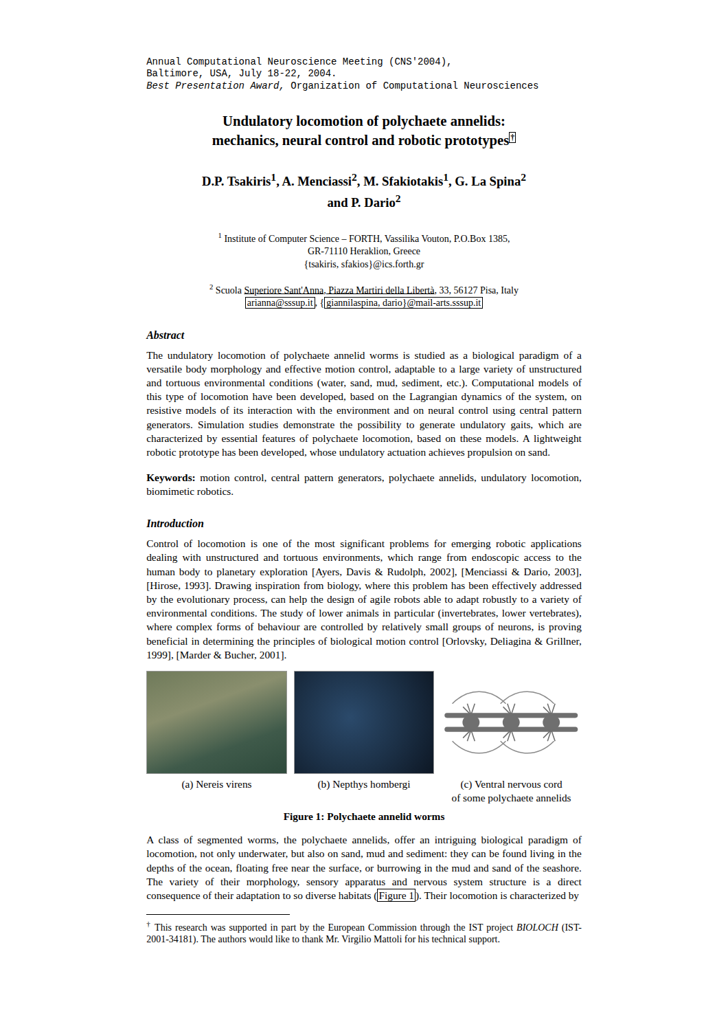Annual Computational Neuroscience Meeting (CNS'2004),
Baltimore, USA, July 18-22, 2004.
Best Presentation Award, Organization of Computational Neurosciences
Undulatory locomotion of polychaete annelids:
mechanics, neural control and robotic prototypes†
D.P. Tsakiris1, A. Menciassi2, M. Sfakiotakis1, G. La Spina2
and P. Dario2
1 Institute of Computer Science – FORTH, Vassilika Vouton, P.O.Box 1385,
GR-71110 Heraklion, Greece
{tsakiris, sfakios}@ics.forth.gr
2 Scuola Superiore Sant'Anna, Piazza Martiri della Libertà, 33, 56127 Pisa, Italy
arianna@sssup.it, {giannilaspina, dario}@mail-arts.sssup.it
Abstract
The undulatory locomotion of polychaete annelid worms is studied as a biological paradigm of a versatile body morphology and effective motion control, adaptable to a large variety of unstructured and tortuous environmental conditions (water, sand, mud, sediment, etc.). Computational models of this type of locomotion have been developed, based on the Lagrangian dynamics of the system, on resistive models of its interaction with the environment and on neural control using central pattern generators. Simulation studies demonstrate the possibility to generate undulatory gaits, which are characterized by essential features of polychaete locomotion, based on these models. A lightweight robotic prototype has been developed, whose undulatory actuation achieves propulsion on sand.
Keywords: motion control, central pattern generators, polychaete annelids, undulatory locomotion, biomimetic robotics.
Introduction
Control of locomotion is one of the most significant problems for emerging robotic applications dealing with unstructured and tortuous environments, which range from endoscopic access to the human body to planetary exploration [Ayers, Davis & Rudolph, 2002], [Menciassi & Dario, 2003], [Hirose, 1993]. Drawing inspiration from biology, where this problem has been effectively addressed by the evolutionary process, can help the design of agile robots able to adapt robustly to a variety of environmental conditions. The study of lower animals in particular (invertebrates, lower vertebrates), where complex forms of behaviour are controlled by relatively small groups of neurons, is proving beneficial in determining the principles of biological motion control [Orlovsky, Deliagina & Grillner, 1999], [Marder & Bucher, 2001].
(a) Nereis virens
(b) Nepthys hombergi
(c) Ventral nervous cord
of some polychaete annelids
Figure 1: Polychaete annelid worms
A class of segmented worms, the polychaete annelids, offer an intriguing biological paradigm of locomotion, not only underwater, but also on sand, mud and sediment: they can be found living in the depths of the ocean, floating free near the surface, or burrowing in the mud and sand of the seashore. The variety of their morphology, sensory apparatus and nervous system structure is a direct consequence of their adaptation to so diverse habitats (Figure 1). Their locomotion is characterized by
† This research was supported in part by the European Commission through the IST project BIOLOCH (IST-2001-34181). The authors would like to thank Mr. Virgilio Mattoli for his technical support.